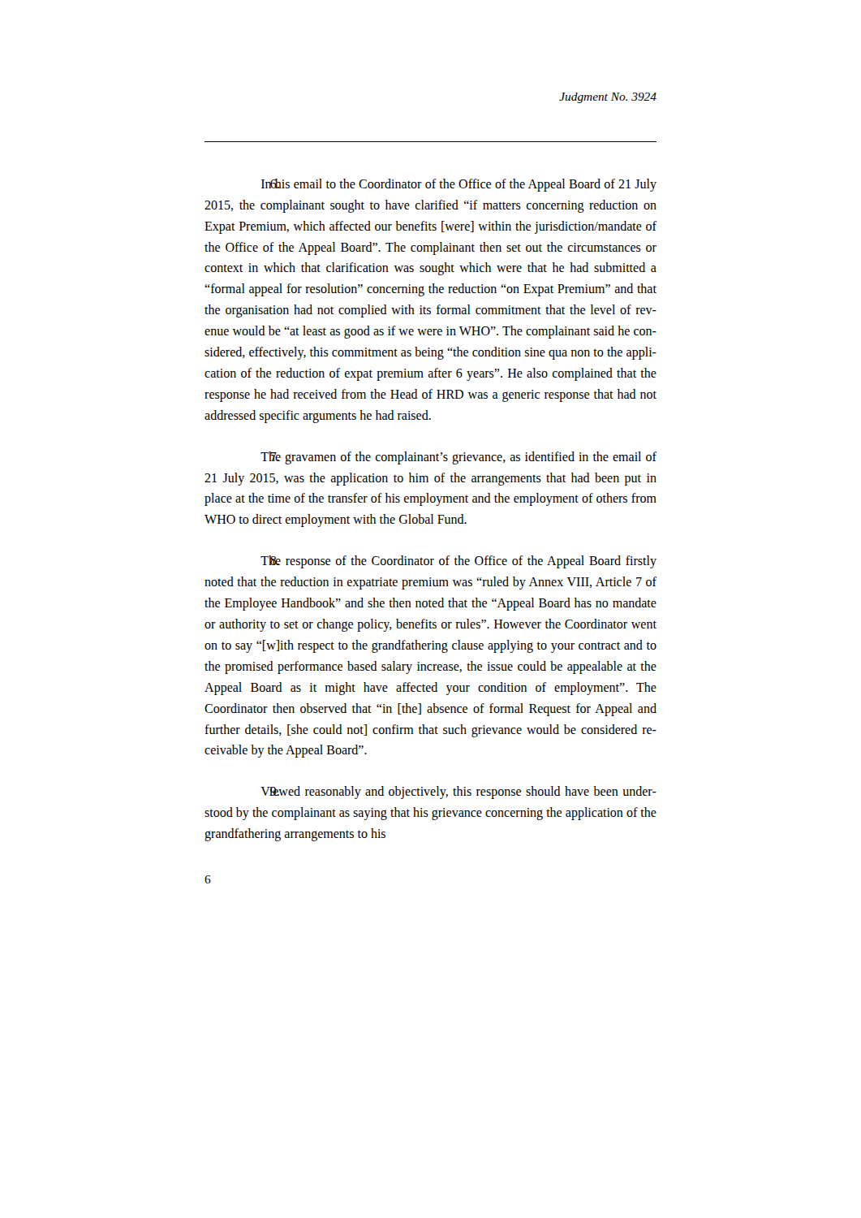Judgment No. 3924
6. In his email to the Coordinator of the Office of the Appeal Board of 21 July 2015, the complainant sought to have clarified “if matters concerning reduction on Expat Premium, which affected our benefits [were] within the jurisdiction/mandate of the Office of the Appeal Board”. The complainant then set out the circumstances or context in which that clarification was sought which were that he had submitted a “formal appeal for resolution” concerning the reduction “on Expat Premium” and that the organisation had not complied with its formal commitment that the level of revenue would be “at least as good as if we were in WHO”. The complainant said he considered, effectively, this commitment as being “the condition sine qua non to the application of the reduction of expat premium after 6 years”. He also complained that the response he had received from the Head of HRD was a generic response that had not addressed specific arguments he had raised.
7. The gravamen of the complainant’s grievance, as identified in the email of 21 July 2015, was the application to him of the arrangements that had been put in place at the time of the transfer of his employment and the employment of others from WHO to direct employment with the Global Fund.
8. The response of the Coordinator of the Office of the Appeal Board firstly noted that the reduction in expatriate premium was “ruled by Annex VIII, Article 7 of the Employee Handbook” and she then noted that the “Appeal Board has no mandate or authority to set or change policy, benefits or rules”. However the Coordinator went on to say “[w]ith respect to the grandfathering clause applying to your contract and to the promised performance based salary increase, the issue could be appealable at the Appeal Board as it might have affected your condition of employment”. The Coordinator then observed that “in [the] absence of formal Request for Appeal and further details, [she could not] confirm that such grievance would be considered receivable by the Appeal Board”.
9. Viewed reasonably and objectively, this response should have been understood by the complainant as saying that his grievance concerning the application of the grandfathering arrangements to his
6